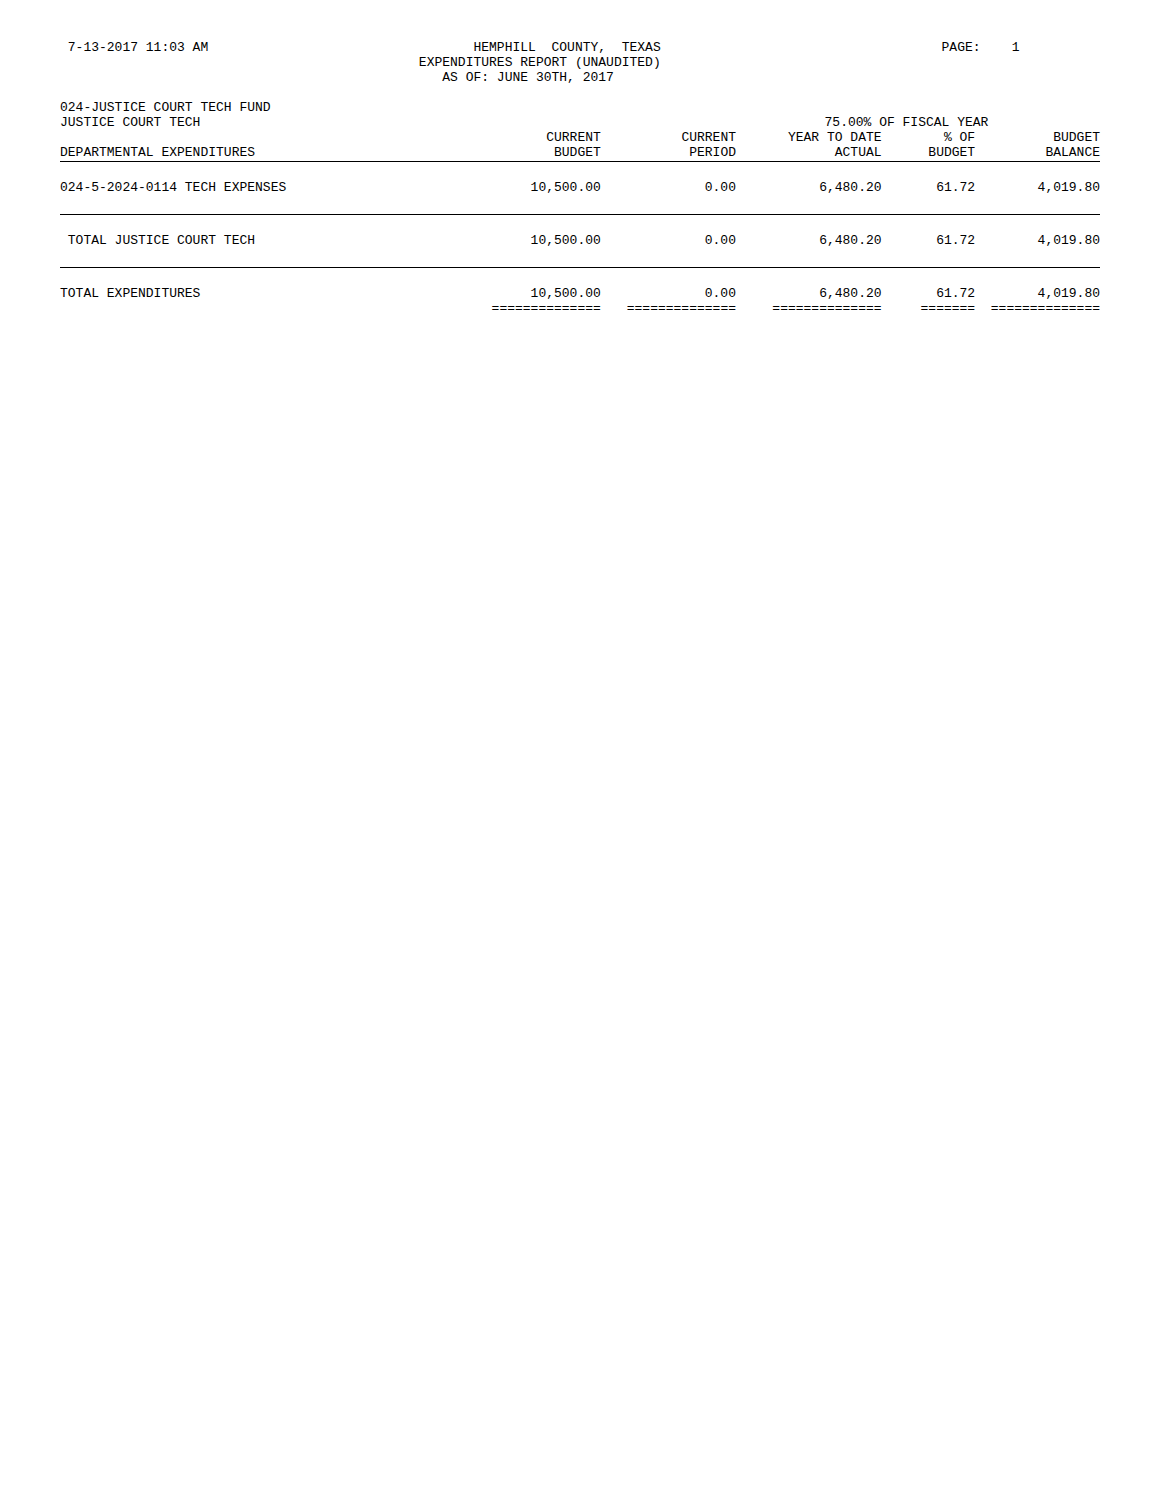7-13-2017 11:03 AM                                  HEMPHILL  COUNTY,  TEXAS                                    PAGE:    1
                                              EXPENDITURES REPORT (UNAUDITED)
                                                 AS OF: JUNE 30TH, 2017

024-JUSTICE COURT TECH FUND
JUSTICE COURT TECH                                                                                75.00% OF FISCAL YEAR
| | CURRENT | CURRENT | YEAR TO DATE | % OF | BUDGET |
| --- | --- | --- | --- | --- | --- |
| DEPARTMENTAL EXPENDITURES | BUDGET | PERIOD | ACTUAL | BUDGET | BALANCE |
| 024-5-2024-0114 TECH EXPENSES | 10,500.00 | 0.00 | 6,480.20 | 61.72 | 4,019.80 |
| TOTAL JUSTICE COURT TECH | 10,500.00 | 0.00 | 6,480.20 | 61.72 | 4,019.80 |
| TOTAL EXPENDITURES | 10,500.00 | 0.00 | 6,480.20 | 61.72 | 4,019.80 |
| | ============== | ============== | ============== | ======= | ============== |